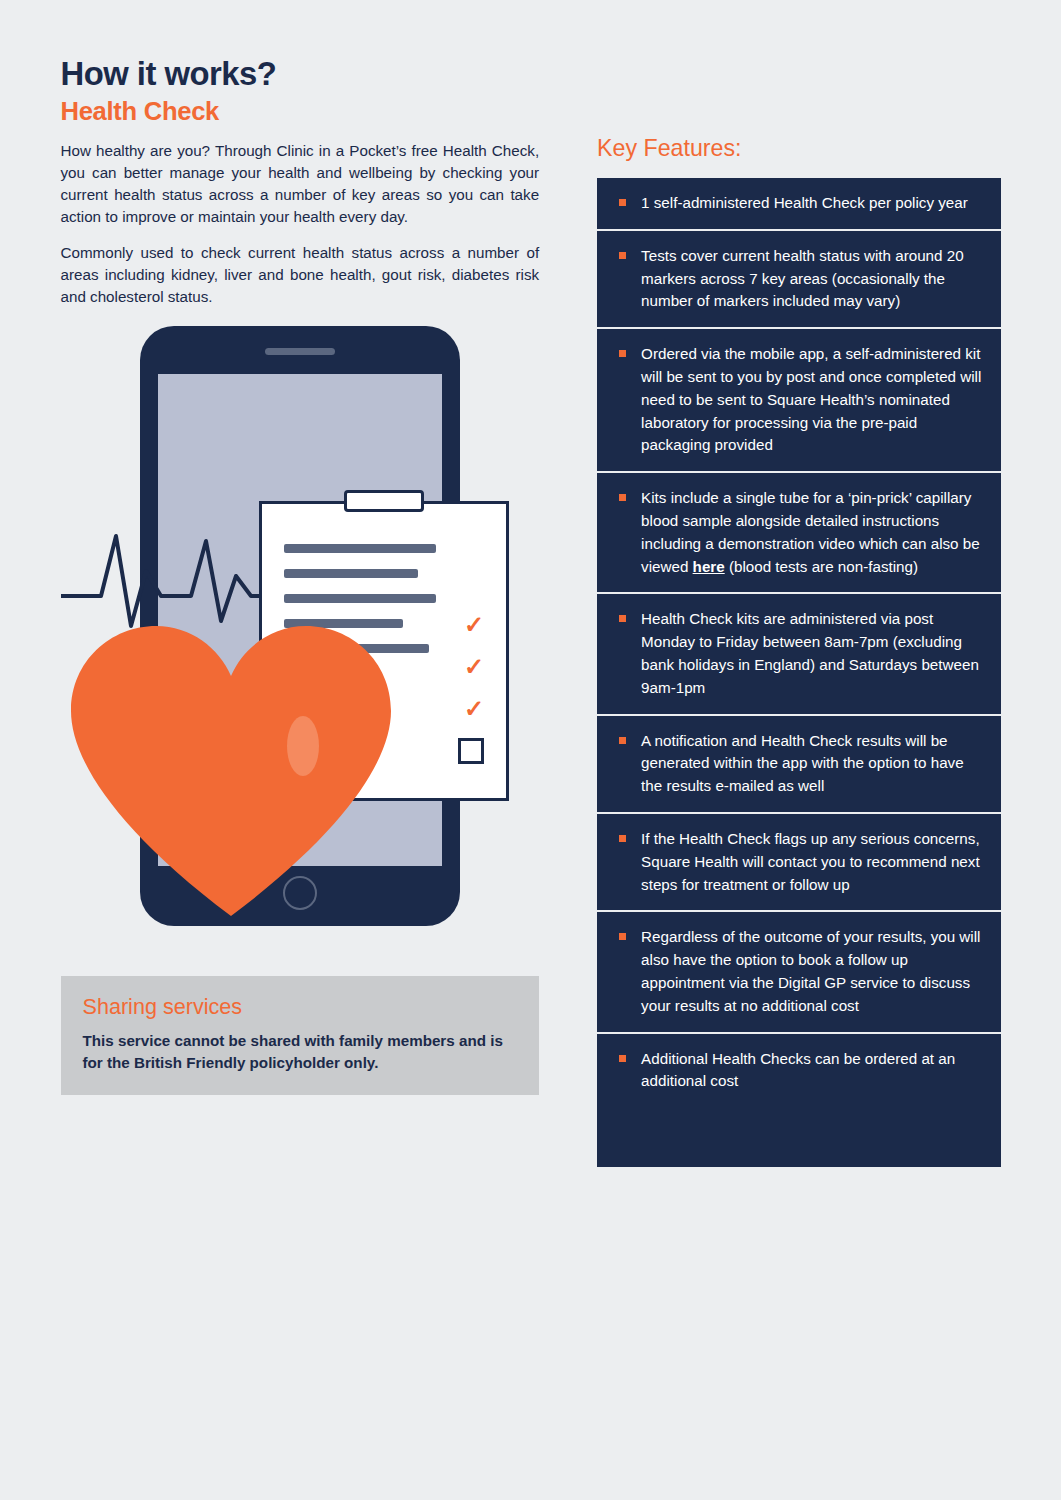How it works?
Health Check
How healthy are you? Through Clinic in a Pocket’s free Health Check, you can better manage your health and wellbeing by checking your current health status across a number of key areas so you can take action to improve or maintain your health every day.
Commonly used to check current health status across a number of areas including kidney, liver and bone health, gout risk, diabetes risk and cholesterol status.
✓
✓
✓
Sharing services
This service cannot be shared with family members and is for the British Friendly policyholder only.
Key Features:
1 self-administered Health Check per policy year
Tests cover current health status with around 20 markers across 7 key areas (occasionally the number of markers included may vary)
Ordered via the mobile app, a self-administered kit will be sent to you by post and once completed will need to be sent to Square Health’s nominated laboratory for processing via the pre-paid packaging provided
Kits include a single tube for a ‘pin-prick’ capillary blood sample alongside detailed instructions including a demonstration video which can also be viewed here (blood tests are non-fasting)
Health Check kits are administered via post Monday to Friday between 8am-7pm (excluding bank holidays in England) and Saturdays between 9am-1pm
A notification and Health Check results will be generated within the app with the option to have the results e-mailed as well
If the Health Check flags up any serious concerns, Square Health will contact you to recommend next steps for treatment or follow up
Regardless of the outcome of your results, you will also have the option to book a follow up appointment via the Digital GP service to discuss your results at no additional cost
Additional Health Checks can be ordered at an additional cost